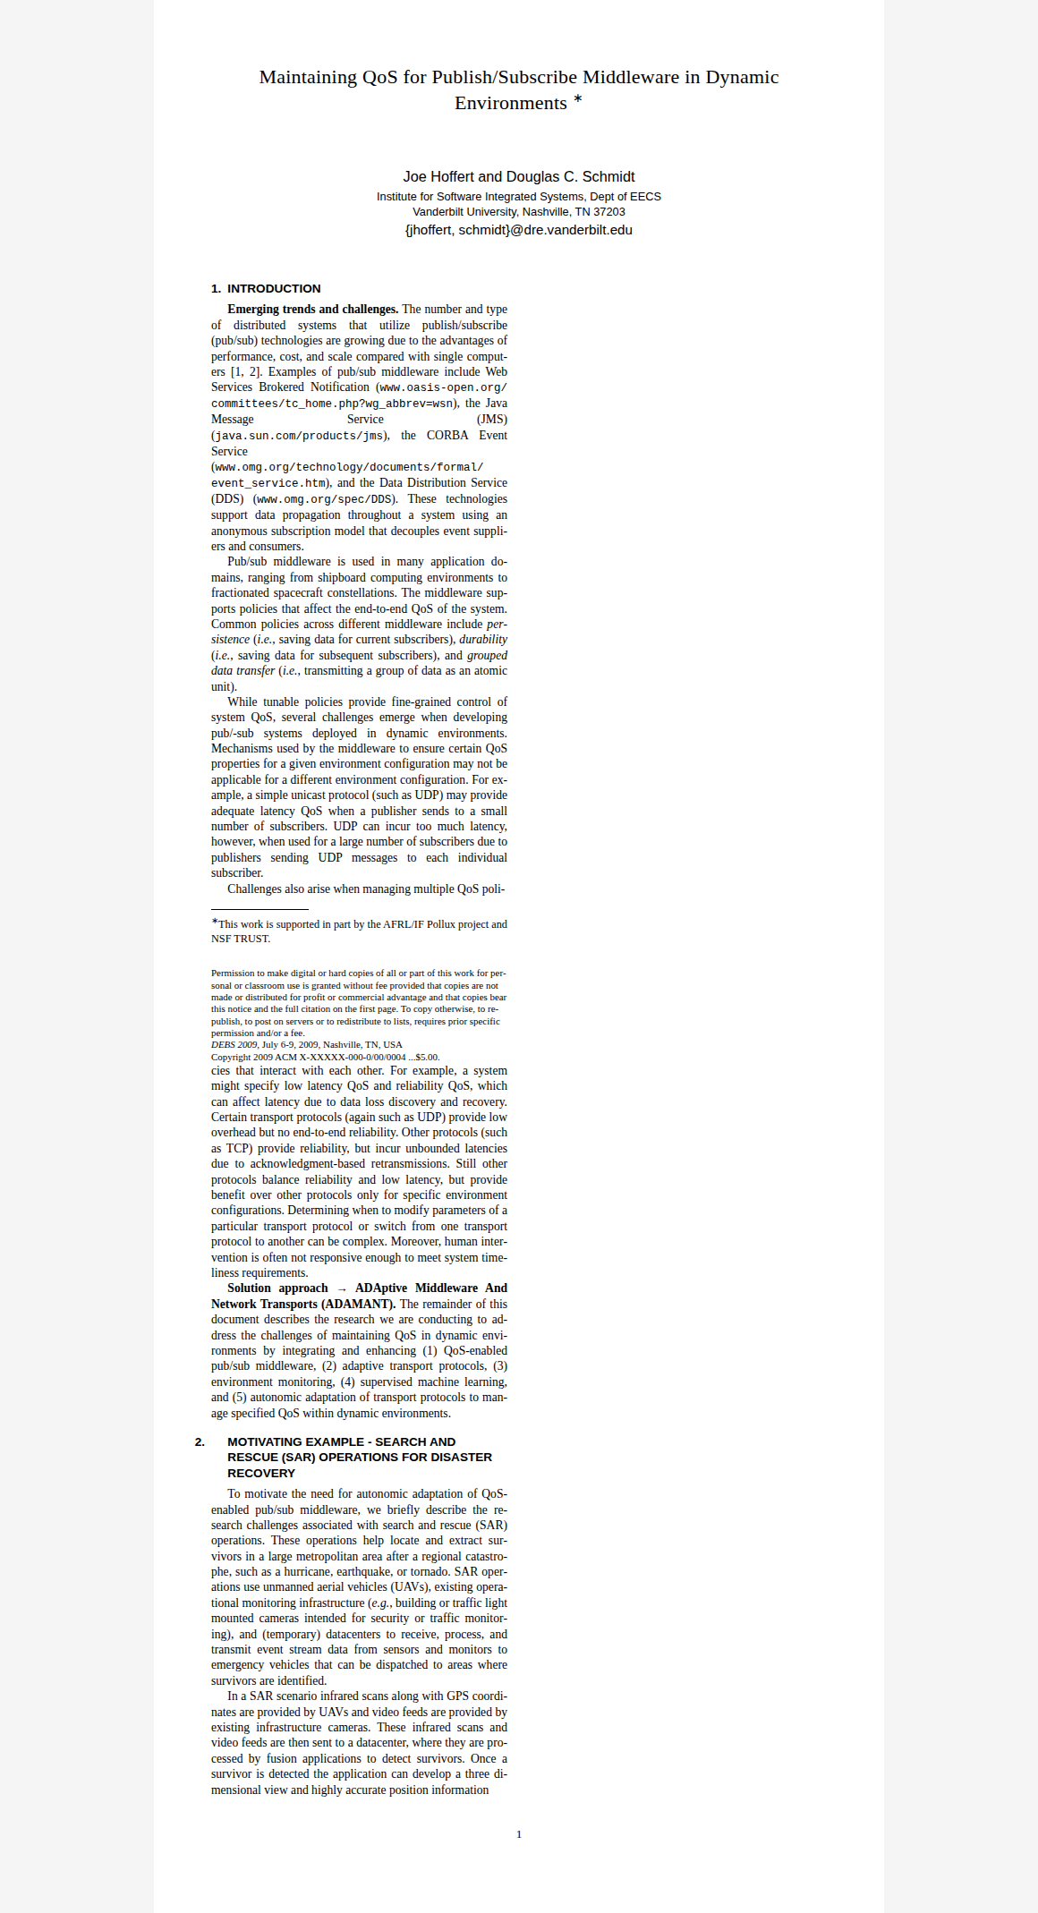Maintaining QoS for Publish/Subscribe Middleware in Dynamic
Environments ∗
Joe Hoffert and Douglas C. Schmidt
Institute for Software Integrated Systems, Dept of EECS
Vanderbilt University, Nashville, TN 37203
{jhoffert, schmidt}@dre.vanderbilt.edu
1. INTRODUCTION
Emerging trends and challenges. The number and type of distributed systems that utilize publish/subscribe (pub/sub) technologies are growing due to the advantages of performance, cost, and scale compared with single computers [1, 2]. Examples of pub/sub middleware include Web Services Brokered Notification (www.oasis-open.org/ committees/tc_home.php?wg_abbrev=wsn), the Java Message Service (JMS) (java.sun.com/products/jms), the CORBA Event Service (www.omg.org/technology/documents/formal/ event_service.htm), and the Data Distribution Service (DDS) (www.omg.org/spec/DDS). These technologies support data propagation throughout a system using an anonymous subscription model that decouples event suppliers and consumers.
Pub/sub middleware is used in many application domains, ranging from shipboard computing environments to fractionated spacecraft constellations. The middleware supports policies that affect the end-to-end QoS of the system. Common policies across different middleware include persistence (i.e., saving data for current subscribers), durability (i.e., saving data for subsequent subscribers), and grouped data transfer (i.e., transmitting a group of data as an atomic unit).
While tunable policies provide fine-grained control of system QoS, several challenges emerge when developing pub/-sub systems deployed in dynamic environments. Mechanisms used by the middleware to ensure certain QoS properties for a given environment configuration may not be applicable for a different environment configuration. For example, a simple unicast protocol (such as UDP) may provide adequate latency QoS when a publisher sends to a small number of subscribers. UDP can incur too much latency, however, when used for a large number of subscribers due to publishers sending UDP messages to each individual subscriber.
Challenges also arise when managing multiple QoS poli-
∗This work is supported in part by the AFRL/IF Pollux project and NSF TRUST.
Permission to make digital or hard copies of all or part of this work for personal or classroom use is granted without fee provided that copies are not made or distributed for profit or commercial advantage and that copies bear this notice and the full citation on the first page. To copy otherwise, to republish, to post on servers or to redistribute to lists, requires prior specific permission and/or a fee.
DEBS 2009, July 6-9, 2009, Nashville, TN, USA
Copyright 2009 ACM X-XXXXX-000-0/00/0004 ...$5.00.
cies that interact with each other. For example, a system might specify low latency QoS and reliability QoS, which can affect latency due to data loss discovery and recovery. Certain transport protocols (again such as UDP) provide low overhead but no end-to-end reliability. Other protocols (such as TCP) provide reliability, but incur unbounded latencies due to acknowledgment-based retransmissions. Still other protocols balance reliability and low latency, but provide benefit over other protocols only for specific environment configurations. Determining when to modify parameters of a particular transport protocol or switch from one transport protocol to another can be complex. Moreover, human intervention is often not responsive enough to meet system timeliness requirements.
Solution approach → ADAptive Middleware And Network Transports (ADAMANT). The remainder of this document describes the research we are conducting to address the challenges of maintaining QoS in dynamic environments by integrating and enhancing (1) QoS-enabled pub/sub middleware, (2) adaptive transport protocols, (3) environment monitoring, (4) supervised machine learning, and (5) autonomic adaptation of transport protocols to manage specified QoS within dynamic environments.
2. MOTIVATING EXAMPLE - SEARCH AND RESCUE (SAR) OPERATIONS FOR DISASTER RECOVERY
To motivate the need for autonomic adaptation of QoS-enabled pub/sub middleware, we briefly describe the research challenges associated with search and rescue (SAR) operations. These operations help locate and extract survivors in a large metropolitan area after a regional catastrophe, such as a hurricane, earthquake, or tornado. SAR operations use unmanned aerial vehicles (UAVs), existing operational monitoring infrastructure (e.g., building or traffic light mounted cameras intended for security or traffic monitoring), and (temporary) datacenters to receive, process, and transmit event stream data from sensors and monitors to emergency vehicles that can be dispatched to areas where survivors are identified.
In a SAR scenario infrared scans along with GPS coordinates are provided by UAVs and video feeds are provided by existing infrastructure cameras. These infrared scans and video feeds are then sent to a datacenter, where they are processed by fusion applications to detect survivors. Once a survivor is detected the application can develop a three dimensional view and highly accurate position information
1